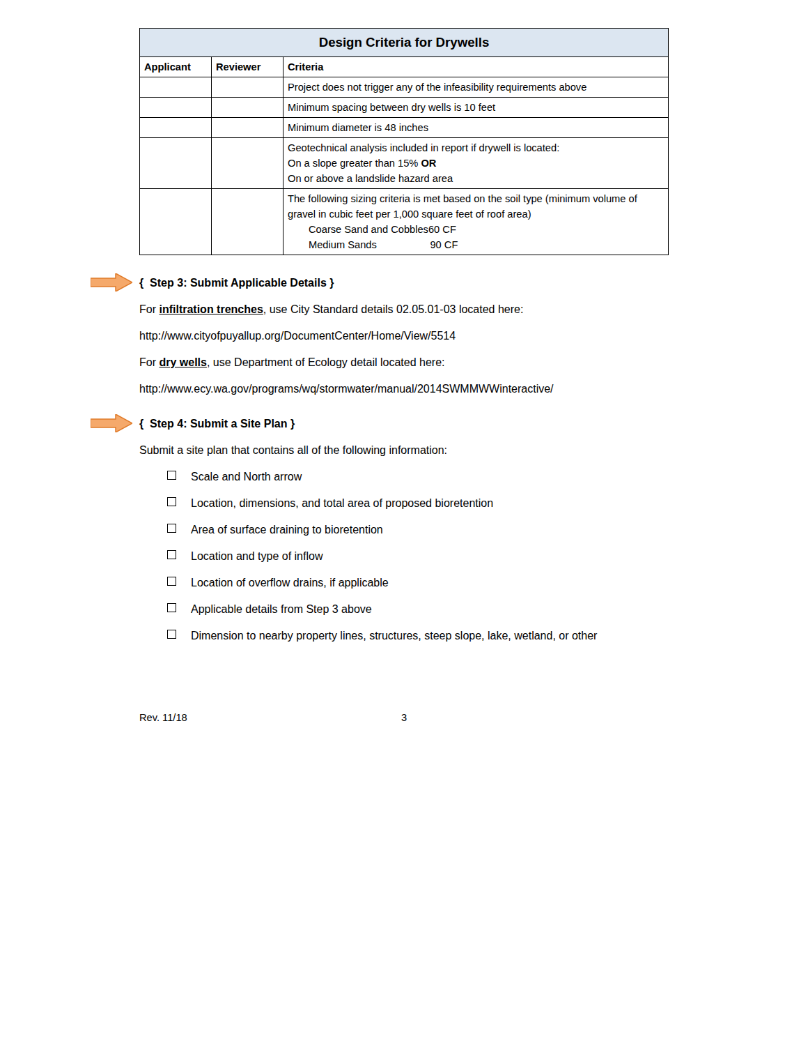Design Criteria for Drywells
| Applicant | Reviewer | Criteria |
| --- | --- | --- |
| | | Project does not trigger any of the infeasibility requirements above |
| | | Minimum spacing between dry wells is 10 feet |
| | | Minimum diameter is 48 inches |
| | | Geotechnical analysis included in report if drywell is located: On a slope greater than 15% OR On or above a landslide hazard area |
| | | The following sizing criteria is met based on the soil type (minimum volume of gravel in cubic feet per 1,000 square feet of roof area) Coarse Sand and Cobbles 60 CF Medium Sands 90 CF |
{ Step 3: Submit Applicable Details }
For infiltration trenches, use City Standard details 02.05.01-03 located here:
http://www.cityofpuyallup.org/DocumentCenter/Home/View/5514
For dry wells, use Department of Ecology detail located here:
http://www.ecy.wa.gov/programs/wq/stormwater/manual/2014SWMMWWinteractive/
{ Step 4: Submit a Site Plan }
Submit a site plan that contains all of the following information:
Scale and North arrow
Location, dimensions, and total area of proposed bioretention
Area of surface draining to bioretention
Location and type of inflow
Location of overflow drains, if applicable
Applicable details from Step 3 above
Dimension to nearby property lines, structures, steep slope, lake, wetland, or other
Rev. 11/18 3